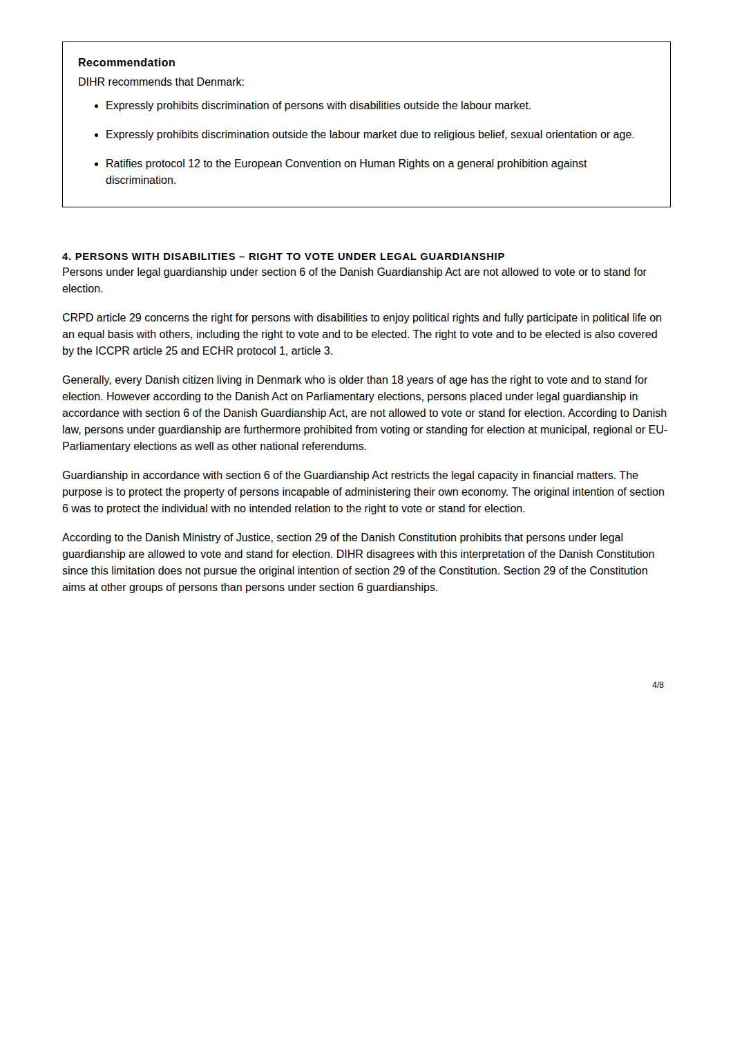Recommendation
DIHR recommends that Denmark:
Expressly prohibits discrimination of persons with disabilities outside the labour market.
Expressly prohibits discrimination outside the labour market due to religious belief, sexual orientation or age.
Ratifies protocol 12 to the European Convention on Human Rights on a general prohibition against discrimination.
4. Persons with disabilities – right to vote under legal guardianship
Persons under legal guardianship under section 6 of the Danish Guardianship Act are not allowed to vote or to stand for election.
CRPD article 29 concerns the right for persons with disabilities to enjoy political rights and fully participate in political life on an equal basis with others, including the right to vote and to be elected. The right to vote and to be elected is also covered by the ICCPR article 25 and ECHR protocol 1, article 3.
Generally, every Danish citizen living in Denmark who is older than 18 years of age has the right to vote and to stand for election. However according to the Danish Act on Parliamentary elections, persons placed under legal guardianship in accordance with section 6 of the Danish Guardianship Act, are not allowed to vote or stand for election. According to Danish law, persons under guardianship are furthermore prohibited from voting or standing for election at municipal, regional or EU-Parliamentary elections as well as other national referendums.
Guardianship in accordance with section 6 of the Guardianship Act restricts the legal capacity in financial matters. The purpose is to protect the property of persons incapable of administering their own economy. The original intention of section 6 was to protect the individual with no intended relation to the right to vote or stand for election.
According to the Danish Ministry of Justice, section 29 of the Danish Constitution prohibits that persons under legal guardianship are allowed to vote and stand for election. DIHR disagrees with this interpretation of the Danish Constitution since this limitation does not pursue the original intention of section 29 of the Constitution. Section 29 of the Constitution aims at other groups of persons than persons under section 6 guardianships.
4/8